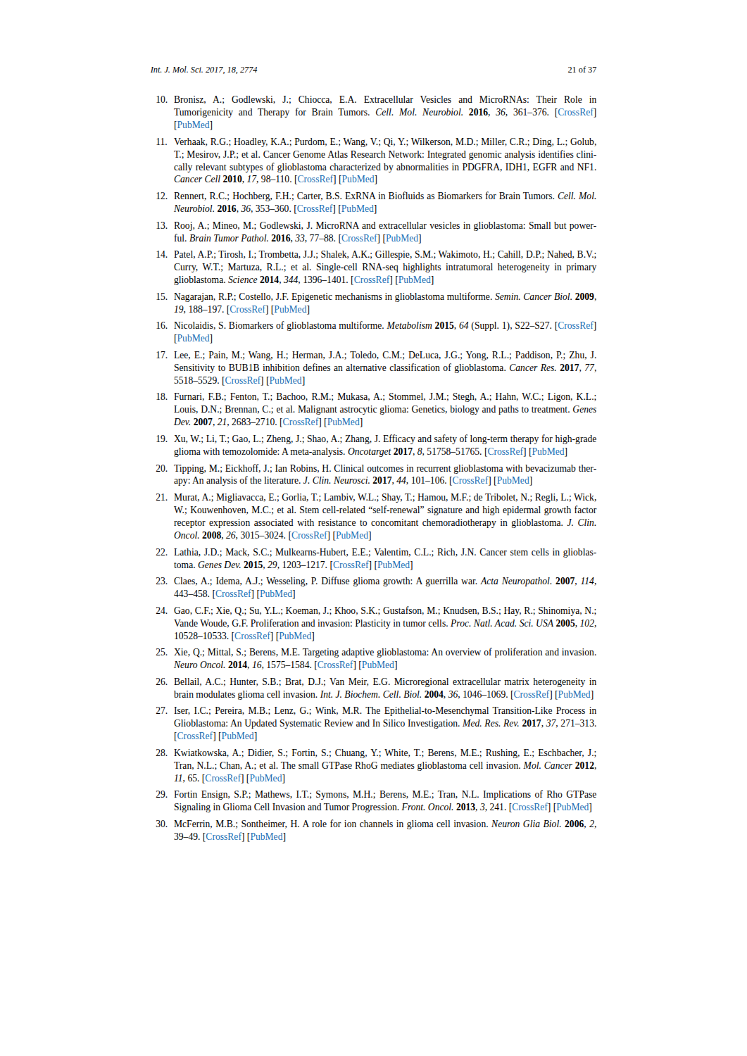Int. J. Mol. Sci. 2017, 18, 2774
21 of 37
Bronisz, A.; Godlewski, J.; Chiocca, E.A. Extracellular Vesicles and MicroRNAs: Their Role in Tumorigenicity and Therapy for Brain Tumors. Cell. Mol. Neurobiol. 2016, 36, 361–376. [CrossRef] [PubMed]
Verhaak, R.G.; Hoadley, K.A.; Purdom, E.; Wang, V.; Qi, Y.; Wilkerson, M.D.; Miller, C.R.; Ding, L.; Golub, T.; Mesirov, J.P.; et al. Cancer Genome Atlas Research Network: Integrated genomic analysis identifies clinically relevant subtypes of glioblastoma characterized by abnormalities in PDGFRA, IDH1, EGFR and NF1. Cancer Cell 2010, 17, 98–110. [CrossRef] [PubMed]
Rennert, R.C.; Hochberg, F.H.; Carter, B.S. ExRNA in Biofluids as Biomarkers for Brain Tumors. Cell. Mol. Neurobiol. 2016, 36, 353–360. [CrossRef] [PubMed]
Rooj, A.; Mineo, M.; Godlewski, J. MicroRNA and extracellular vesicles in glioblastoma: Small but powerful. Brain Tumor Pathol. 2016, 33, 77–88. [CrossRef] [PubMed]
Patel, A.P.; Tirosh, I.; Trombetta, J.J.; Shalek, A.K.; Gillespie, S.M.; Wakimoto, H.; Cahill, D.P.; Nahed, B.V.; Curry, W.T.; Martuza, R.L.; et al. Single-cell RNA-seq highlights intratumoral heterogeneity in primary glioblastoma. Science 2014, 344, 1396–1401. [CrossRef] [PubMed]
Nagarajan, R.P.; Costello, J.F. Epigenetic mechanisms in glioblastoma multiforme. Semin. Cancer Biol. 2009, 19, 188–197. [CrossRef] [PubMed]
Nicolaidis, S. Biomarkers of glioblastoma multiforme. Metabolism 2015, 64 (Suppl. 1), S22–S27. [CrossRef] [PubMed]
Lee, E.; Pain, M.; Wang, H.; Herman, J.A.; Toledo, C.M.; DeLuca, J.G.; Yong, R.L.; Paddison, P.; Zhu, J. Sensitivity to BUB1B inhibition defines an alternative classification of glioblastoma. Cancer Res. 2017, 77, 5518–5529. [CrossRef] [PubMed]
Furnari, F.B.; Fenton, T.; Bachoo, R.M.; Mukasa, A.; Stommel, J.M.; Stegh, A.; Hahn, W.C.; Ligon, K.L.; Louis, D.N.; Brennan, C.; et al. Malignant astrocytic glioma: Genetics, biology and paths to treatment. Genes Dev. 2007, 21, 2683–2710. [CrossRef] [PubMed]
Xu, W.; Li, T.; Gao, L.; Zheng, J.; Shao, A.; Zhang, J. Efficacy and safety of long-term therapy for high-grade glioma with temozolomide: A meta-analysis. Oncotarget 2017, 8, 51758–51765. [CrossRef] [PubMed]
Tipping, M.; Eickhoff, J.; Ian Robins, H. Clinical outcomes in recurrent glioblastoma with bevacizumab therapy: An analysis of the literature. J. Clin. Neurosci. 2017, 44, 101–106. [CrossRef] [PubMed]
Murat, A.; Migliavacca, E.; Gorlia, T.; Lambiv, W.L.; Shay, T.; Hamou, M.F.; de Tribolet, N.; Regli, L.; Wick, W.; Kouwenhoven, M.C.; et al. Stem cell-related “self-renewal” signature and high epidermal growth factor receptor expression associated with resistance to concomitant chemoradiotherapy in glioblastoma. J. Clin. Oncol. 2008, 26, 3015–3024. [CrossRef] [PubMed]
Lathia, J.D.; Mack, S.C.; Mulkearns-Hubert, E.E.; Valentim, C.L.; Rich, J.N. Cancer stem cells in glioblastoma. Genes Dev. 2015, 29, 1203–1217. [CrossRef] [PubMed]
Claes, A.; Idema, A.J.; Wesseling, P. Diffuse glioma growth: A guerrilla war. Acta Neuropathol. 2007, 114, 443–458. [CrossRef] [PubMed]
Gao, C.F.; Xie, Q.; Su, Y.L.; Koeman, J.; Khoo, S.K.; Gustafson, M.; Knudsen, B.S.; Hay, R.; Shinomiya, N.; Vande Woude, G.F. Proliferation and invasion: Plasticity in tumor cells. Proc. Natl. Acad. Sci. USA 2005, 102, 10528–10533. [CrossRef] [PubMed]
Xie, Q.; Mittal, S.; Berens, M.E. Targeting adaptive glioblastoma: An overview of proliferation and invasion. Neuro Oncol. 2014, 16, 1575–1584. [CrossRef] [PubMed]
Bellail, A.C.; Hunter, S.B.; Brat, D.J.; Van Meir, E.G. Microregional extracellular matrix heterogeneity in brain modulates glioma cell invasion. Int. J. Biochem. Cell. Biol. 2004, 36, 1046–1069. [CrossRef] [PubMed]
Iser, I.C.; Pereira, M.B.; Lenz, G.; Wink, M.R. The Epithelial-to-Mesenchymal Transition-Like Process in Glioblastoma: An Updated Systematic Review and In Silico Investigation. Med. Res. Rev. 2017, 37, 271–313. [CrossRef] [PubMed]
Kwiatkowska, A.; Didier, S.; Fortin, S.; Chuang, Y.; White, T.; Berens, M.E.; Rushing, E.; Eschbacher, J.; Tran, N.L.; Chan, A.; et al. The small GTPase RhoG mediates glioblastoma cell invasion. Mol. Cancer 2012, 11, 65. [CrossRef] [PubMed]
Fortin Ensign, S.P.; Mathews, I.T.; Symons, M.H.; Berens, M.E.; Tran, N.L. Implications of Rho GTPase Signaling in Glioma Cell Invasion and Tumor Progression. Front. Oncol. 2013, 3, 241. [CrossRef] [PubMed]
McFerrin, M.B.; Sontheimer, H. A role for ion channels in glioma cell invasion. Neuron Glia Biol. 2006, 2, 39–49. [CrossRef] [PubMed]